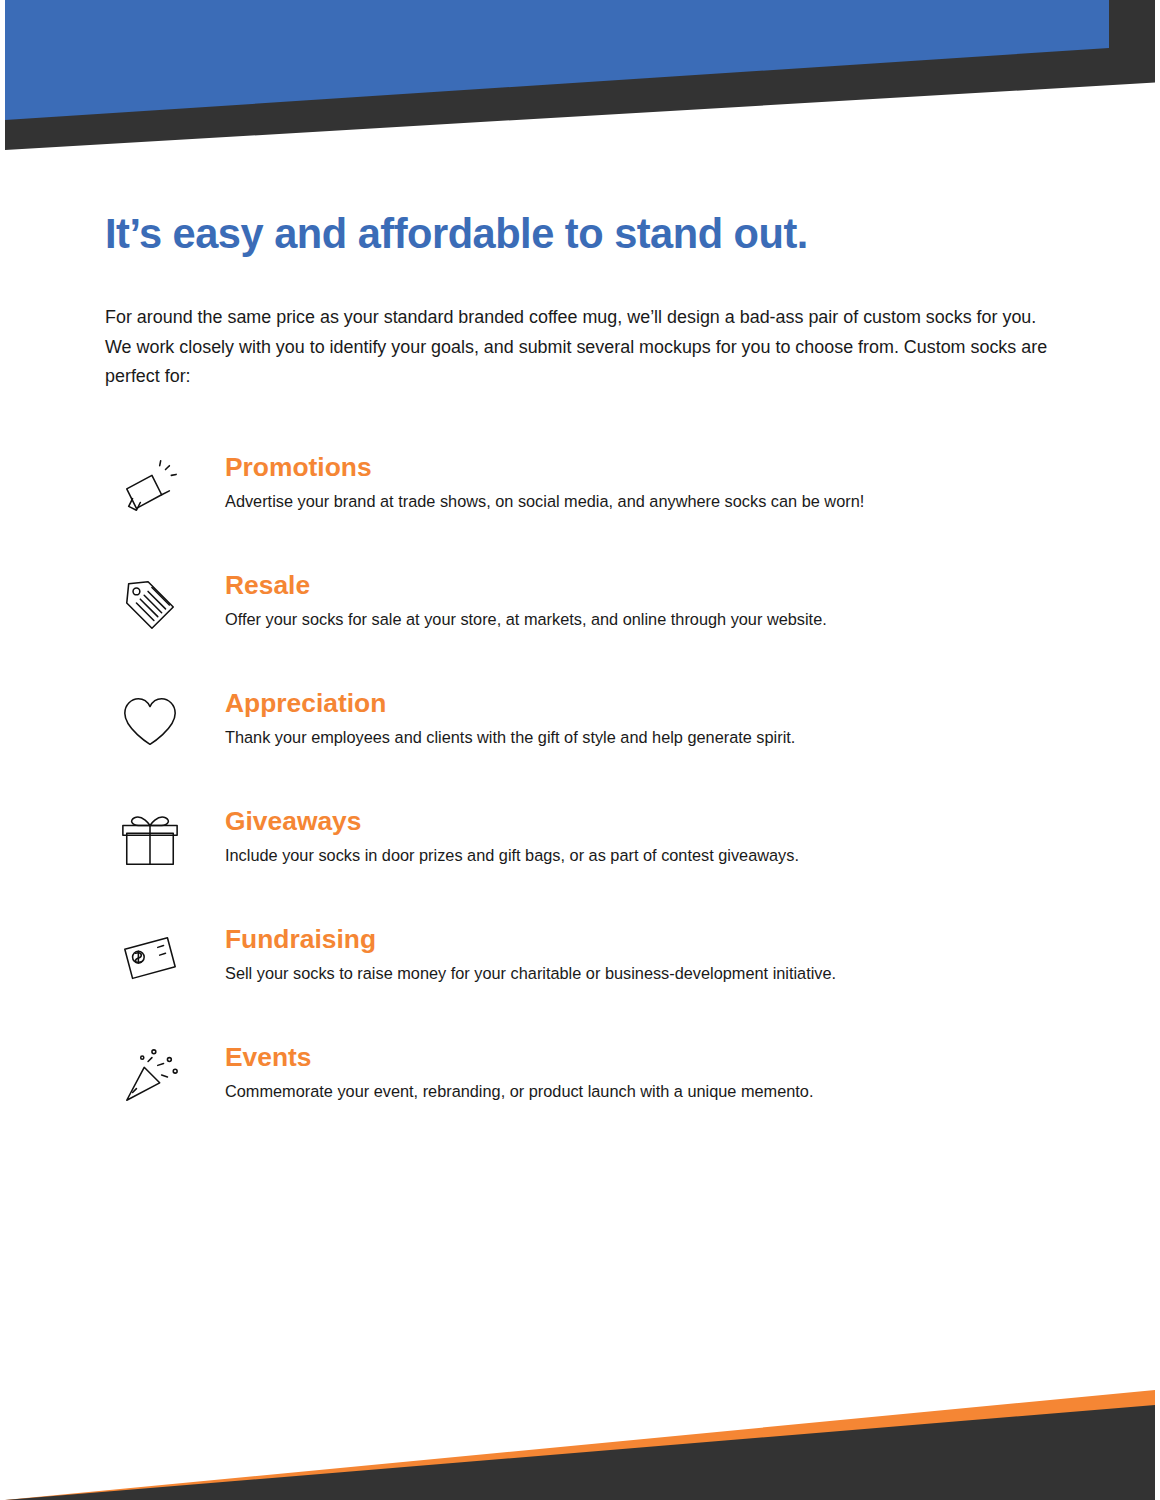It’s easy and affordable to stand out.
For around the same price as your standard branded coffee mug, we’ll design a bad-ass pair of custom socks for you. We work closely with you to identify your goals, and submit several mockups for you to choose from. Custom socks are perfect for:
Promotions
Advertise your brand at trade shows, on social media, and anywhere socks can be worn!
Resale
Offer your socks for sale at your store, at markets, and online through your website.
Appreciation
Thank your employees and clients with the gift of style and help generate spirit.
Giveaways
Include your socks in door prizes and gift bags, or as part of contest giveaways.
Fundraising
Sell your socks to raise money for your charitable or business-development initiative.
Events
Commemorate your event, rebranding, or product launch with a unique memento.